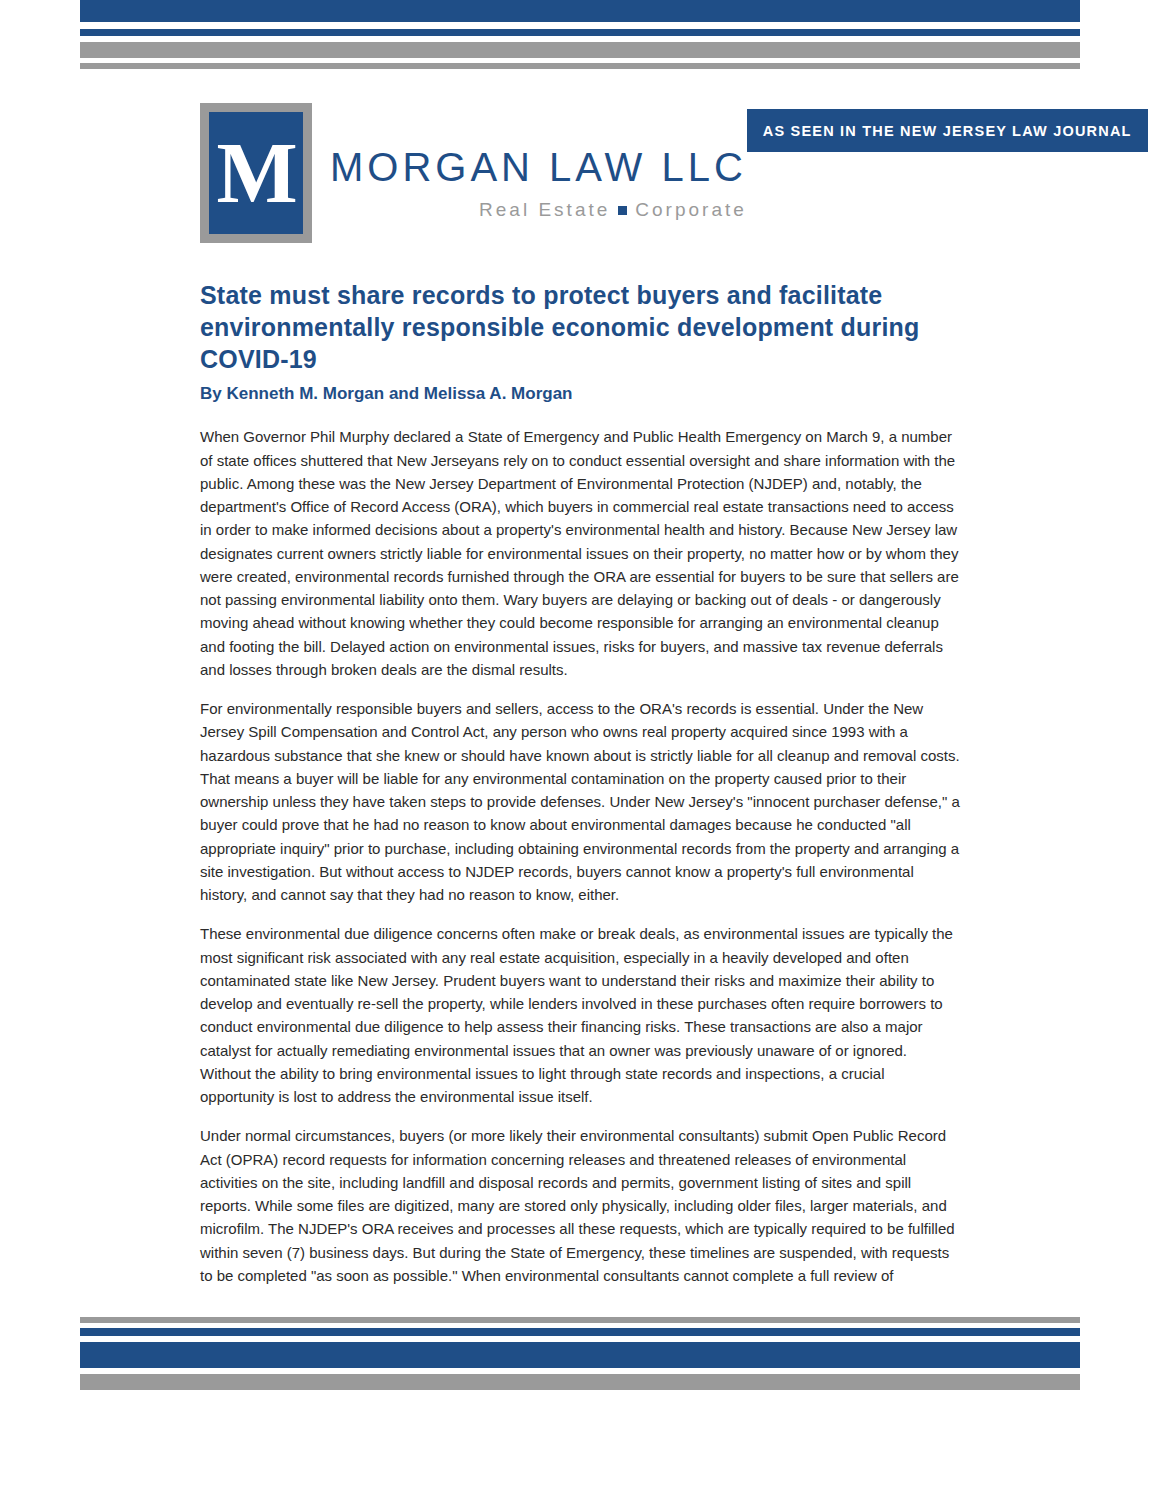M
MORGAN LAW LLC
Real Estate Corporate
AS SEEN IN THE NEW JERSEY LAW JOURNAL
State must share records to protect buyers and facilitate environmentally responsible economic development during COVID-19
By Kenneth M. Morgan and Melissa A. Morgan
When Governor Phil Murphy declared a State of Emergency and Public Health Emergency on March 9, a number of state offices shuttered that New Jerseyans rely on to conduct essential oversight and share information with the public. Among these was the New Jersey Department of Environmental Protection (NJDEP) and, notably, the department's Office of Record Access (ORA), which buyers in commercial real estate transactions need to access in order to make informed decisions about a property's environmental health and history. Because New Jersey law designates current owners strictly liable for environmental issues on their property, no matter how or by whom they were created, environmental records furnished through the ORA are essential for buyers to be sure that sellers are not passing environmental liability onto them. Wary buyers are delaying or backing out of deals - or dangerously moving ahead without knowing whether they could become responsible for arranging an environmental cleanup and footing the bill. Delayed action on environmental issues, risks for buyers, and massive tax revenue deferrals and losses through broken deals are the dismal results.
For environmentally responsible buyers and sellers, access to the ORA's records is essential. Under the New Jersey Spill Compensation and Control Act, any person who owns real property acquired since 1993 with a hazardous substance that she knew or should have known about is strictly liable for all cleanup and removal costs. That means a buyer will be liable for any environmental contamination on the property caused prior to their ownership unless they have taken steps to provide defenses. Under New Jersey's "innocent purchaser defense," a buyer could prove that he had no reason to know about environmental damages because he conducted "all appropriate inquiry" prior to purchase, including obtaining environmental records from the property and arranging a site investigation. But without access to NJDEP records, buyers cannot know a property's full environmental history, and cannot say that they had no reason to know, either.
These environmental due diligence concerns often make or break deals, as environmental issues are typically the most significant risk associated with any real estate acquisition, especially in a heavily developed and often contaminated state like New Jersey. Prudent buyers want to understand their risks and maximize their ability to develop and eventually re-sell the property, while lenders involved in these purchases often require borrowers to conduct environmental due diligence to help assess their financing risks. These transactions are also a major catalyst for actually remediating environmental issues that an owner was previously unaware of or ignored. Without the ability to bring environmental issues to light through state records and inspections, a crucial opportunity is lost to address the environmental issue itself.
Under normal circumstances, buyers (or more likely their environmental consultants) submit Open Public Record Act (OPRA) record requests for information concerning releases and threatened releases of environmental activities on the site, including landfill and disposal records and permits, government listing of sites and spill reports. While some files are digitized, many are stored only physically, including older files, larger materials, and microfilm. The NJDEP's ORA receives and processes all these requests, which are typically required to be fulfilled within seven (7) business days. But during the State of Emergency, these timelines are suspended, with requests to be completed "as soon as possible." When environmental consultants cannot complete a full review of